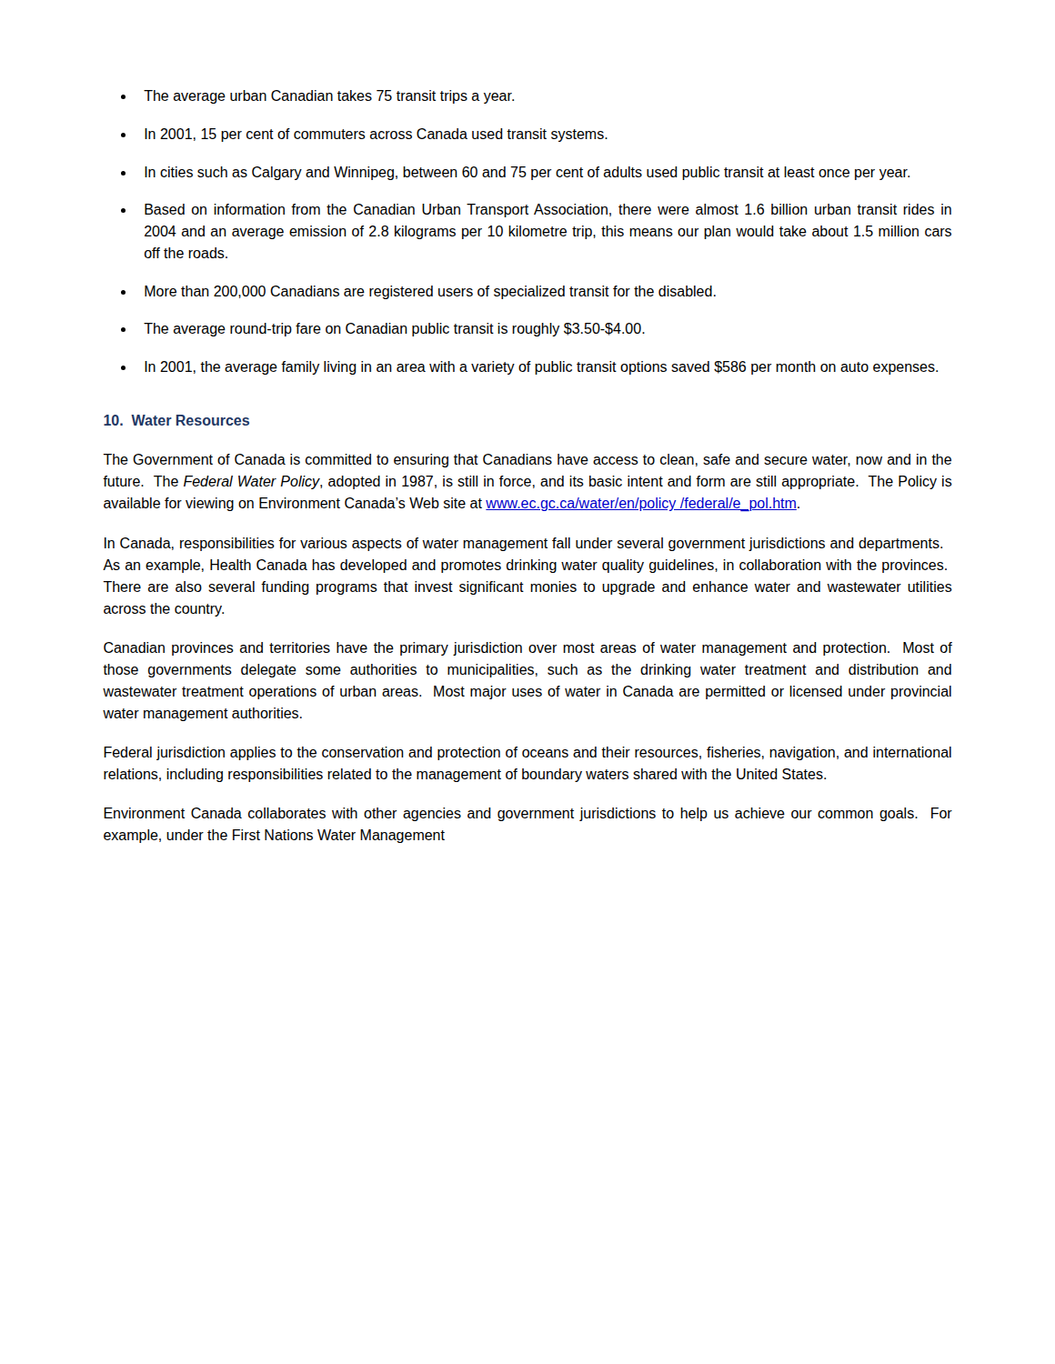The average urban Canadian takes 75 transit trips a year.
In 2001, 15 per cent of commuters across Canada used transit systems.
In cities such as Calgary and Winnipeg, between 60 and 75 per cent of adults used public transit at least once per year.
Based on information from the Canadian Urban Transport Association, there were almost 1.6 billion urban transit rides in 2004 and an average emission of 2.8 kilograms per 10 kilometre trip, this means our plan would take about 1.5 million cars off the roads.
More than 200,000 Canadians are registered users of specialized transit for the disabled.
The average round-trip fare on Canadian public transit is roughly $3.50-$4.00.
In 2001, the average family living in an area with a variety of public transit options saved $586 per month on auto expenses.
10. Water Resources
The Government of Canada is committed to ensuring that Canadians have access to clean, safe and secure water, now and in the future. The Federal Water Policy, adopted in 1987, is still in force, and its basic intent and form are still appropriate. The Policy is available for viewing on Environment Canada’s Web site at www.ec.gc.ca/water/en/policy /federal/e_pol.htm.
In Canada, responsibilities for various aspects of water management fall under several government jurisdictions and departments. As an example, Health Canada has developed and promotes drinking water quality guidelines, in collaboration with the provinces. There are also several funding programs that invest significant monies to upgrade and enhance water and wastewater utilities across the country.
Canadian provinces and territories have the primary jurisdiction over most areas of water management and protection. Most of those governments delegate some authorities to municipalities, such as the drinking water treatment and distribution and wastewater treatment operations of urban areas. Most major uses of water in Canada are permitted or licensed under provincial water management authorities.
Federal jurisdiction applies to the conservation and protection of oceans and their resources, fisheries, navigation, and international relations, including responsibilities related to the management of boundary waters shared with the United States.
Environment Canada collaborates with other agencies and government jurisdictions to help us achieve our common goals. For example, under the First Nations Water Management